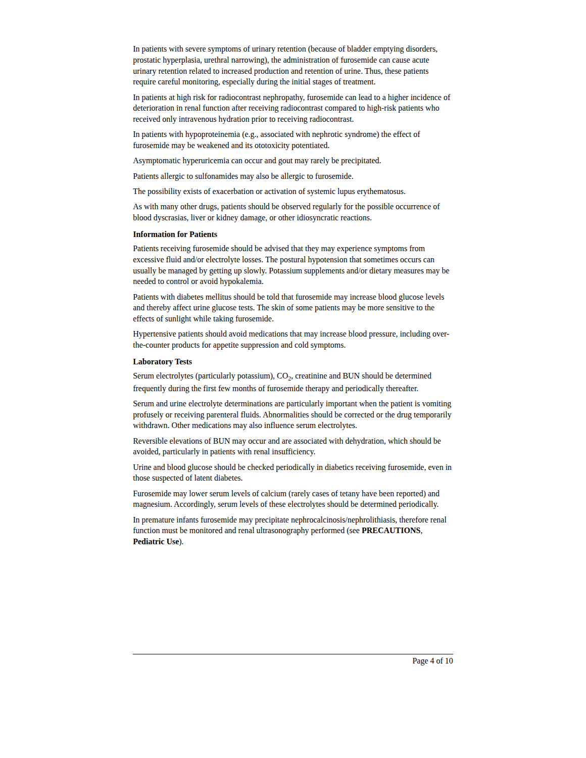In patients with severe symptoms of urinary retention (because of bladder emptying disorders, prostatic hyperplasia, urethral narrowing), the administration of furosemide can cause acute urinary retention related to increased production and retention of urine. Thus, these patients require careful monitoring, especially during the initial stages of treatment.
In patients at high risk for radiocontrast nephropathy, furosemide can lead to a higher incidence of deterioration in renal function after receiving radiocontrast compared to high-risk patients who received only intravenous hydration prior to receiving radiocontrast.
In patients with hypoproteinemia (e.g., associated with nephrotic syndrome) the effect of furosemide may be weakened and its ototoxicity potentiated.
Asymptomatic hyperuricemia can occur and gout may rarely be precipitated.
Patients allergic to sulfonamides may also be allergic to furosemide.
The possibility exists of exacerbation or activation of systemic lupus erythematosus.
As with many other drugs, patients should be observed regularly for the possible occurrence of blood dyscrasias, liver or kidney damage, or other idiosyncratic reactions.
Information for Patients
Patients receiving furosemide should be advised that they may experience symptoms from excessive fluid and/or electrolyte losses. The postural hypotension that sometimes occurs can usually be managed by getting up slowly. Potassium supplements and/or dietary measures may be needed to control or avoid hypokalemia.
Patients with diabetes mellitus should be told that furosemide may increase blood glucose levels and thereby affect urine glucose tests. The skin of some patients may be more sensitive to the effects of sunlight while taking furosemide.
Hypertensive patients should avoid medications that may increase blood pressure, including over-the-counter products for appetite suppression and cold symptoms.
Laboratory Tests
Serum electrolytes (particularly potassium), CO2, creatinine and BUN should be determined frequently during the first few months of furosemide therapy and periodically thereafter.
Serum and urine electrolyte determinations are particularly important when the patient is vomiting profusely or receiving parenteral fluids. Abnormalities should be corrected or the drug temporarily withdrawn. Other medications may also influence serum electrolytes.
Reversible elevations of BUN may occur and are associated with dehydration, which should be avoided, particularly in patients with renal insufficiency.
Urine and blood glucose should be checked periodically in diabetics receiving furosemide, even in those suspected of latent diabetes.
Furosemide may lower serum levels of calcium (rarely cases of tetany have been reported) and magnesium. Accordingly, serum levels of these electrolytes should be determined periodically.
In premature infants furosemide may precipitate nephrocalcinosis/nephrolithiasis, therefore renal function must be monitored and renal ultrasonography performed (see PRECAUTIONS, Pediatric Use).
Page 4 of 10